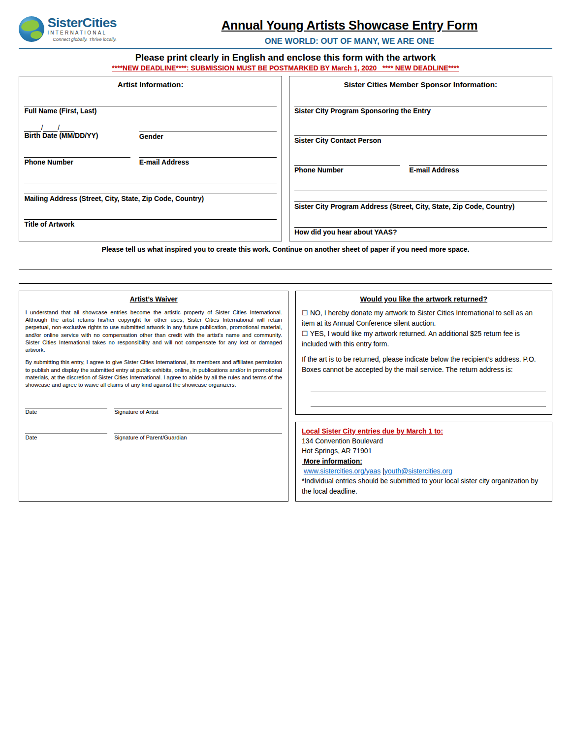SisterCities
INTERNATIONAL
Connect globally. Thrive locally.
Annual Young Artists Showcase Entry Form
ONE WORLD: OUT OF MANY, WE ARE ONE
Please print clearly in English and enclose this form with the artwork
****NEW DEADLINE****: SUBMISSION MUST BE POSTMARKED BY March 1, 2020 **** NEW DEADLINE****
Artist Information:
Full Name (First, Last)
/ /
Birth Date (MM/DD/YY)
Gender
Phone Number
E-mail Address
Mailing Address (Street, City, State, Zip Code, Country)
Title of Artwork
Sister Cities Member Sponsor Information:
Sister City Program Sponsoring the Entry
Sister City Contact Person
Phone Number
E-mail Address
Sister City Program Address (Street, City, State, Zip Code, Country)
How did you hear about YAAS?
Please tell us what inspired you to create this work. Continue on another sheet of paper if you need more space.
Artist’s Waiver
I understand that all showcase entries become the artistic property of Sister Cities International. Although the artist retains his/her copyright for other uses, Sister Cities International will retain perpetual, non-exclusive rights to use submitted artwork in any future publication, promotional material, and/or online service with no compensation other than credit with the artist’s name and community. Sister Cities International takes no responsibility and will not compensate for any lost or damaged artwork.
By submitting this entry, I agree to give Sister Cities International, its members and affiliates permission to publish and display the submitted entry at public exhibits, online, in publications and/or in promotional materials, at the discretion of Sister Cities International. I agree to abide by all the rules and terms of the showcase and agree to waive all claims of any kind against the showcase organizers.
Date
Signature of Artist
Date
Signature of Parent/Guardian
Would you like the artwork returned?
☐ NO, I hereby donate my artwork to Sister Cities International to sell as an item at its Annual Conference silent auction.
☐ YES, I would like my artwork returned. An additional $25 return fee is included with this entry form.
If the art is to be returned, please indicate below the recipient’s address. P.O. Boxes cannot be accepted by the mail service. The return address is:
Local Sister City entries due by March 1 to:
134 Convention Boulevard
Hot Springs, AR 71901
More information:
www.sistercities.org/yaas |youth@sistercities.org
*Individual entries should be submitted to your local sister city organization by the local deadline.